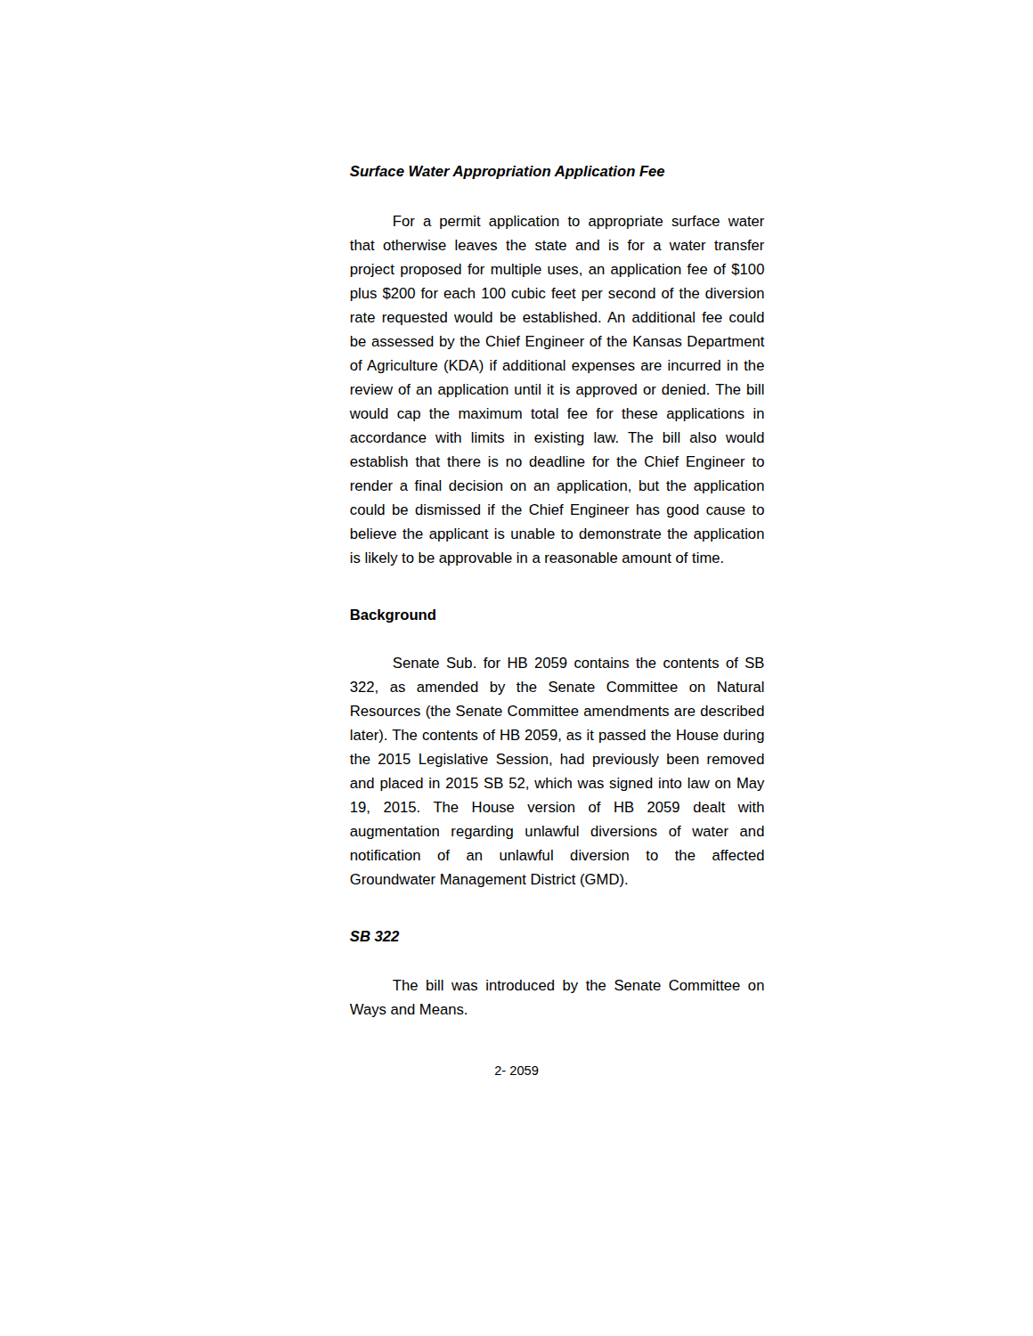Surface Water Appropriation Application Fee
For a permit application to appropriate surface water that otherwise leaves the state and is for a water transfer project proposed for multiple uses, an application fee of $100 plus $200 for each 100 cubic feet per second of the diversion rate requested would be established. An additional fee could be assessed by the Chief Engineer of the Kansas Department of Agriculture (KDA) if additional expenses are incurred in the review of an application until it is approved or denied. The bill would cap the maximum total fee for these applications in accordance with limits in existing law. The bill also would establish that there is no deadline for the Chief Engineer to render a final decision on an application, but the application could be dismissed if the Chief Engineer has good cause to believe the applicant is unable to demonstrate the application is likely to be approvable in a reasonable amount of time.
Background
Senate Sub. for HB 2059 contains the contents of SB 322, as amended by the Senate Committee on Natural Resources (the Senate Committee amendments are described later). The contents of HB 2059, as it passed the House during the 2015 Legislative Session, had previously been removed and placed in 2015 SB 52, which was signed into law on May 19, 2015. The House version of HB 2059 dealt with augmentation regarding unlawful diversions of water and notification of an unlawful diversion to the affected Groundwater Management District (GMD).
SB 322
The bill was introduced by the Senate Committee on Ways and Means.
2- 2059